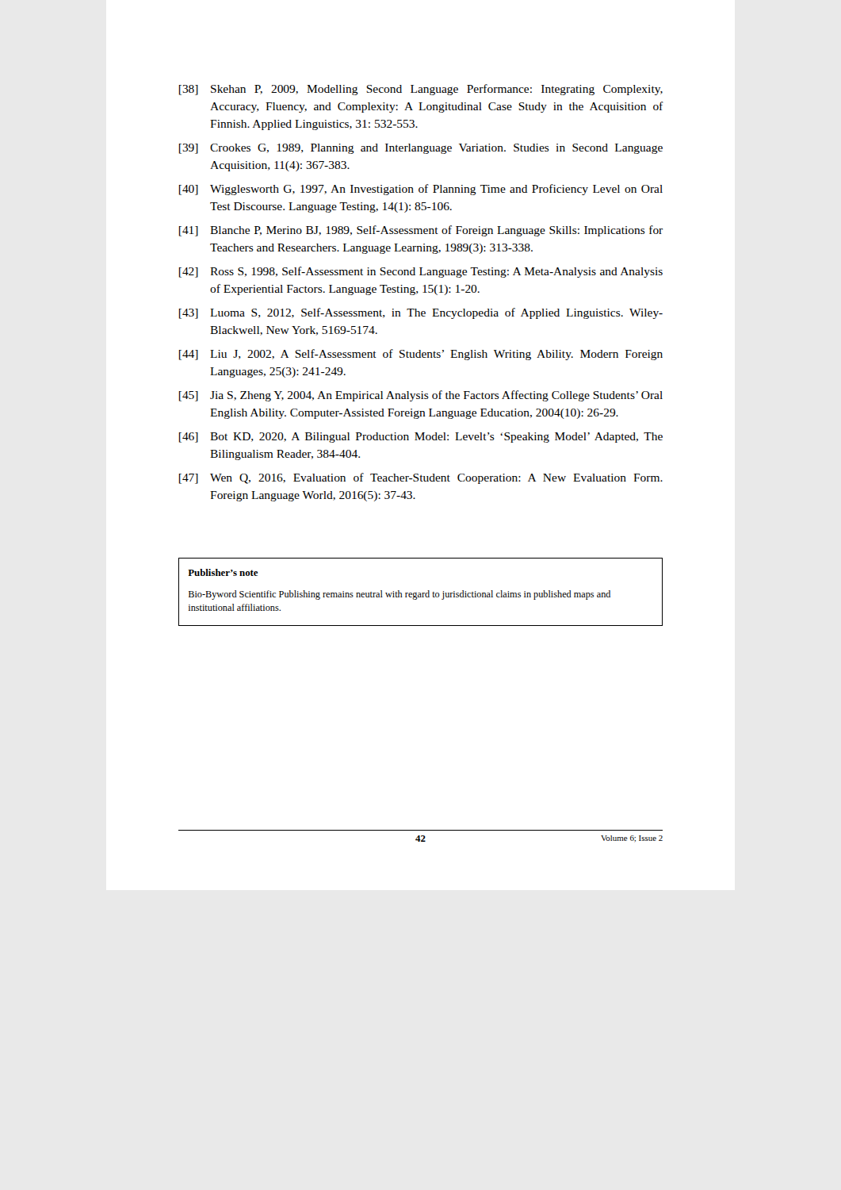[38] Skehan P, 2009, Modelling Second Language Performance: Integrating Complexity, Accuracy, Fluency, and Complexity: A Longitudinal Case Study in the Acquisition of Finnish. Applied Linguistics, 31: 532-553.
[39] Crookes G, 1989, Planning and Interlanguage Variation. Studies in Second Language Acquisition, 11(4): 367-383.
[40] Wigglesworth G, 1997, An Investigation of Planning Time and Proficiency Level on Oral Test Discourse. Language Testing, 14(1): 85-106.
[41] Blanche P, Merino BJ, 1989, Self-Assessment of Foreign Language Skills: Implications for Teachers and Researchers. Language Learning, 1989(3): 313-338.
[42] Ross S, 1998, Self-Assessment in Second Language Testing: A Meta-Analysis and Analysis of Experiential Factors. Language Testing, 15(1): 1-20.
[43] Luoma S, 2012, Self-Assessment, in The Encyclopedia of Applied Linguistics. Wiley-Blackwell, New York, 5169-5174.
[44] Liu J, 2002, A Self-Assessment of Students’ English Writing Ability. Modern Foreign Languages, 25(3): 241-249.
[45] Jia S, Zheng Y, 2004, An Empirical Analysis of the Factors Affecting College Students’ Oral English Ability. Computer-Assisted Foreign Language Education, 2004(10): 26-29.
[46] Bot KD, 2020, A Bilingual Production Model: Levelt’s ‘Speaking Model’ Adapted, The Bilingualism Reader, 384-404.
[47] Wen Q, 2016, Evaluation of Teacher-Student Cooperation: A New Evaluation Form. Foreign Language World, 2016(5): 37-43.
Publisher’s note
Bio-Byword Scientific Publishing remains neutral with regard to jurisdictional claims in published maps and institutional affiliations.
42 Volume 6; Issue 2